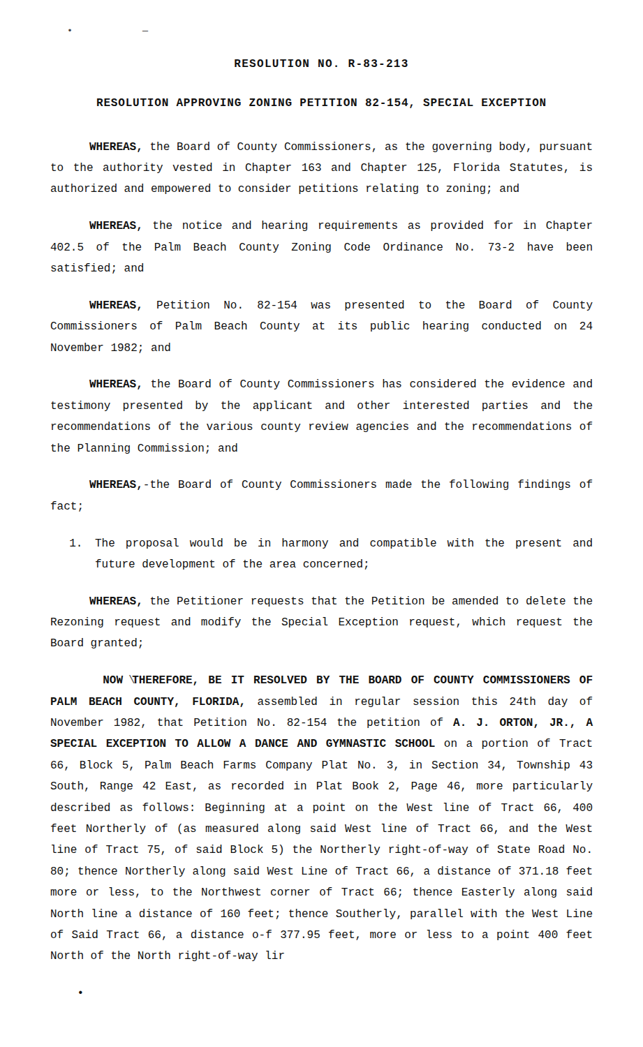• —
RESOLUTION NO. R-83-213
RESOLUTION APPROVING ZONING PETITION 82-154, SPECIAL EXCEPTION
WHEREAS, the Board of County Commissioners, as the governing body, pursuant to the authority vested in Chapter 163 and Chapter 125, Florida Statutes, is authorized and empowered to consider petitions relating to zoning; and
WHEREAS, the notice and hearing requirements as provided for in Chapter 402.5 of the Palm Beach County Zoning Code Ordinance No. 73-2 have been satisfied; and
WHEREAS, Petition No. 82-154 was presented to the Board of County Commissioners of Palm Beach County at its public hearing conducted on 24 November 1982; and
WHEREAS, the Board of County Commissioners has considered the evidence and testimony presented by the applicant and other interested parties and the recommendations of the various county review agencies and the recommendations of the Planning Commission; and
WHEREAS,-the Board of County Commissioners made the following findings of fact;
The proposal would be in harmony and compatible with the present and future development of the area concerned;
WHEREAS, the Petitioner requests that the Petition be amended to delete the Rezoning request and modify the Special Exception request, which request the Board granted;
\NOW THEREFORE, BE IT RESOLVED BY THE BOARD OF COUNTY COMMISSIONERS OF PALM BEACH COUNTY, FLORIDA, assembled in regular session this 24th day of November 1982, that Petition No. 82-154 the petition of A. J. ORTON, JR., A SPECIAL EXCEPTION TO ALLOW A DANCE AND GYMNASTIC SCHOOL on a portion of Tract 66, Block 5, Palm Beach Farms Company Plat No. 3, in Section 34, Township 43 South, Range 42 East, as recorded in Plat Book 2, Page 46, more particularly described as follows: Beginning at a point on the West line of Tract 66, 400 feet Northerly of (as measured along said West line of Tract 66, and the West line of Tract 75, of said Block 5) the Northerly right-of-way of State Road No. 80; thence Northerly along said West Line of Tract 66, a distance of 371.18 feet more or less, to the Northwest corner of Tract 66; thence Easterly along said North line a distance of 160 feet; thence Southerly, parallel with the West Line of Said Tract 66, a distance o-f 377.95 feet, more or less to a point 400 feet North of the North right-of-way lir
•